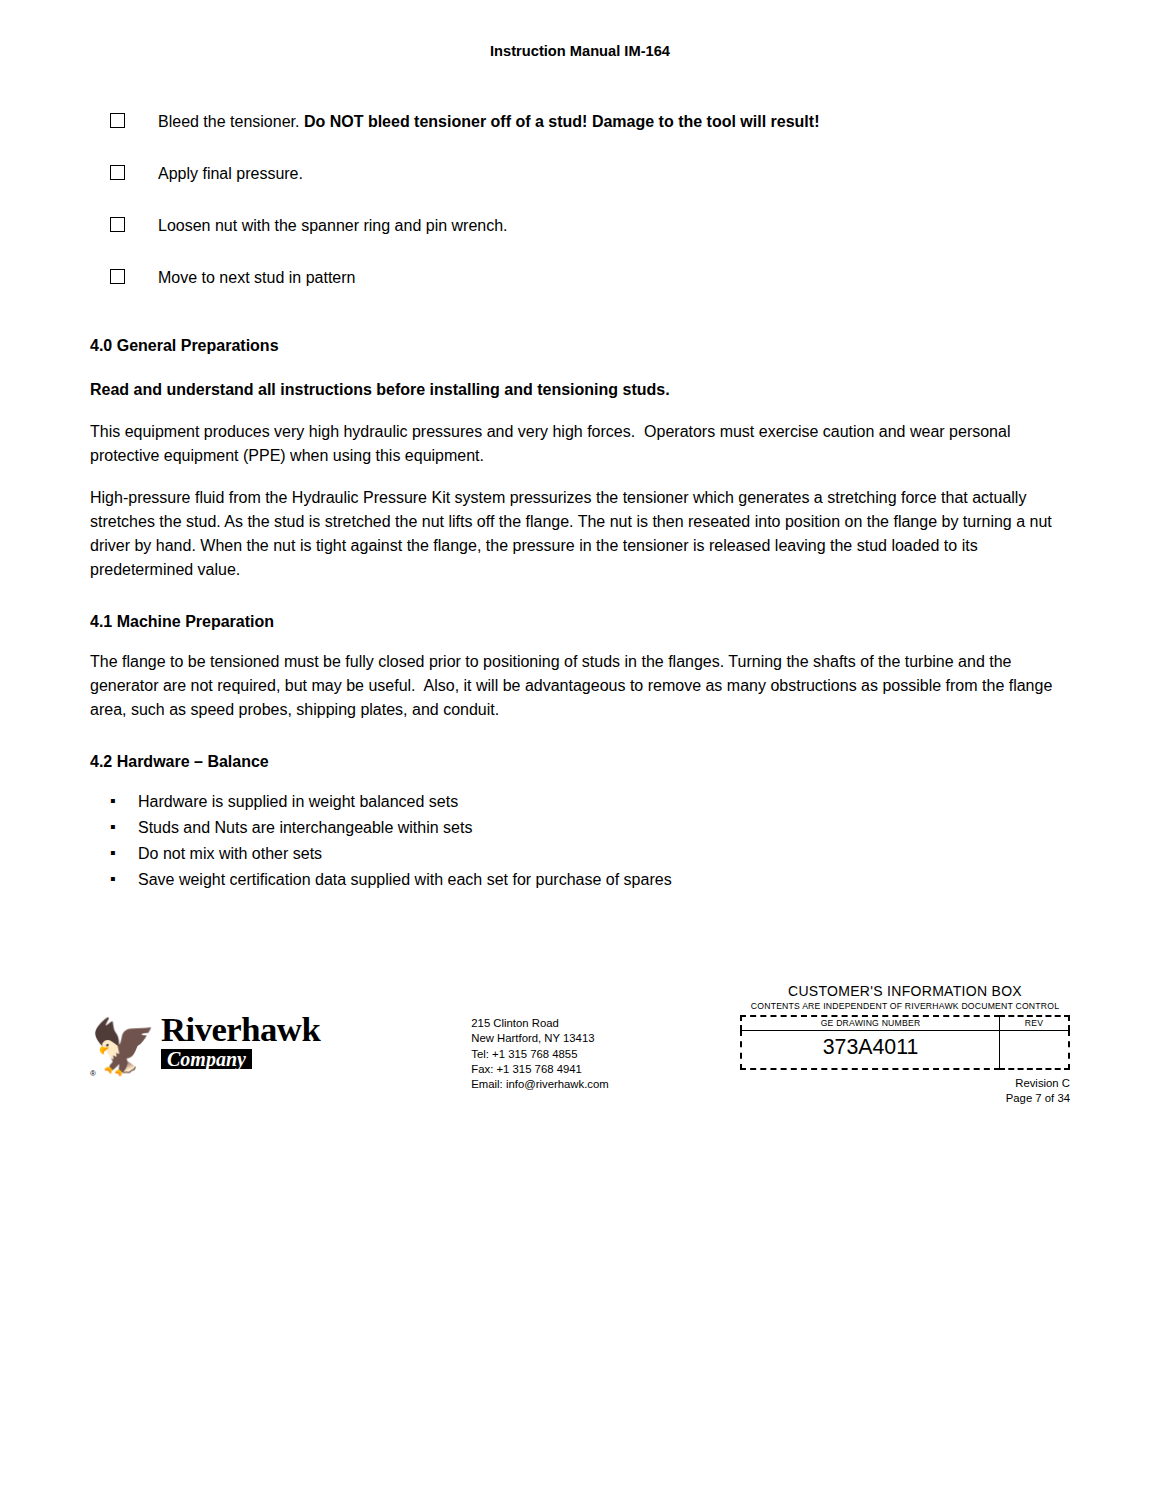Instruction Manual IM-164
Bleed the tensioner. Do NOT bleed tensioner off of a stud! Damage to the tool will result!
Apply final pressure.
Loosen nut with the spanner ring and pin wrench.
Move to next stud in pattern
4.0 General Preparations
Read and understand all instructions before installing and tensioning studs.
This equipment produces very high hydraulic pressures and very high forces. Operators must exercise caution and wear personal protective equipment (PPE) when using this equipment.
High-pressure fluid from the Hydraulic Pressure Kit system pressurizes the tensioner which generates a stretching force that actually stretches the stud. As the stud is stretched the nut lifts off the flange. The nut is then reseated into position on the flange by turning a nut driver by hand. When the nut is tight against the flange, the pressure in the tensioner is released leaving the stud loaded to its predetermined value.
4.1 Machine Preparation
The flange to be tensioned must be fully closed prior to positioning of studs in the flanges. Turning the shafts of the turbine and the generator are not required, but may be useful. Also, it will be advantageous to remove as many obstructions as possible from the flange area, such as speed probes, shipping plates, and conduit.
4.2 Hardware – Balance
Hardware is supplied in weight balanced sets
Studs and Nuts are interchangeable within sets
Do not mix with other sets
Save weight certification data supplied with each set for purchase of spares
🦅
Riverhawk
Company
®
215 Clinton Road
New Hartford, NY 13413
Tel: +1 315 768 4855
Fax: +1 315 768 4941
Email: info@riverhawk.com
CUSTOMER'S INFORMATION BOX
CONTENTS ARE INDEPENDENT OF RIVERHAWK DOCUMENT CONTROL
| GE DRAWING NUMBER | REV |
| --- | --- |
| 373A4011 | |
Revision C
Page 7 of 34